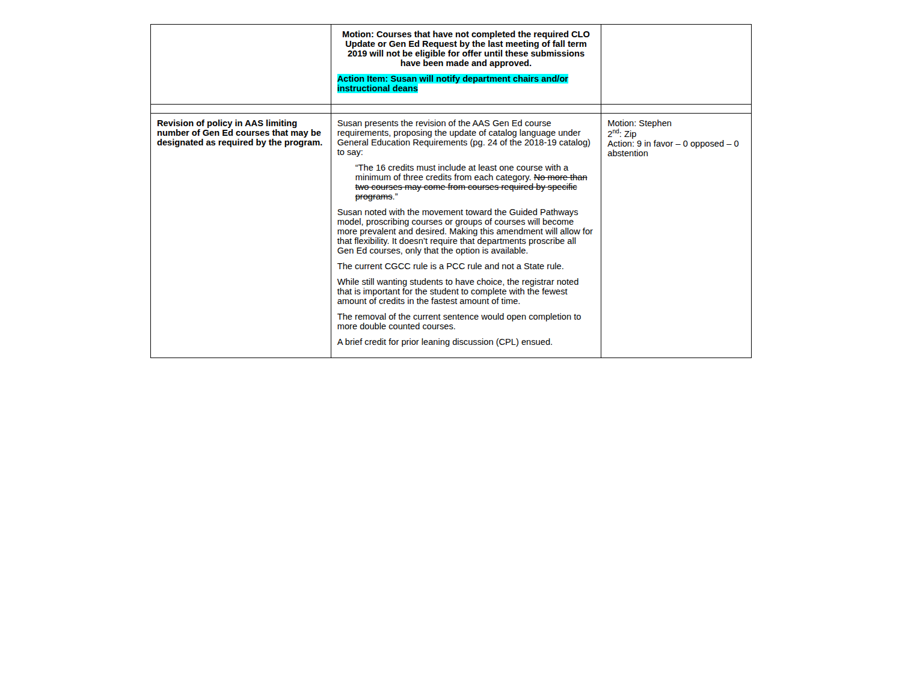| | Motion: Courses that have not completed the required CLO Update or Gen Ed Request by the last meeting of fall term 2019 will not be eligible for offer until these submissions have been made and approved. Action Item: Susan will notify department chairs and/or instructional deans | |
| Revision of policy in AAS limiting number of Gen Ed courses that may be designated as required by the program. | Susan presents the revision of the AAS Gen Ed course requirements, proposing the update of catalog language under General Education Requirements (pg. 24 of the 2018-19 catalog) to say: “The 16 credits must include at least one course with a minimum of three credits from each category. No more than two courses may come from courses required by specific programs .” Susan noted with the movement toward the Guided Pathways model, proscribing courses or groups of courses will become more prevalent and desired. Making this amendment will allow for that flexibility. It doesn’t require that departments proscribe all Gen Ed courses, only that the option is available. The current CGCC rule is a PCC rule and not a State rule. While still wanting students to have choice, the registrar noted that is important for the student to complete with the fewest amount of credits in the fastest amount of time. The removal of the current sentence would open completion to more double counted courses. A brief credit for prior leaning discussion (CPL) ensued. | Motion: Stephen 2 nd : Zip Action: 9 in favor – 0 opposed – 0 abstention |